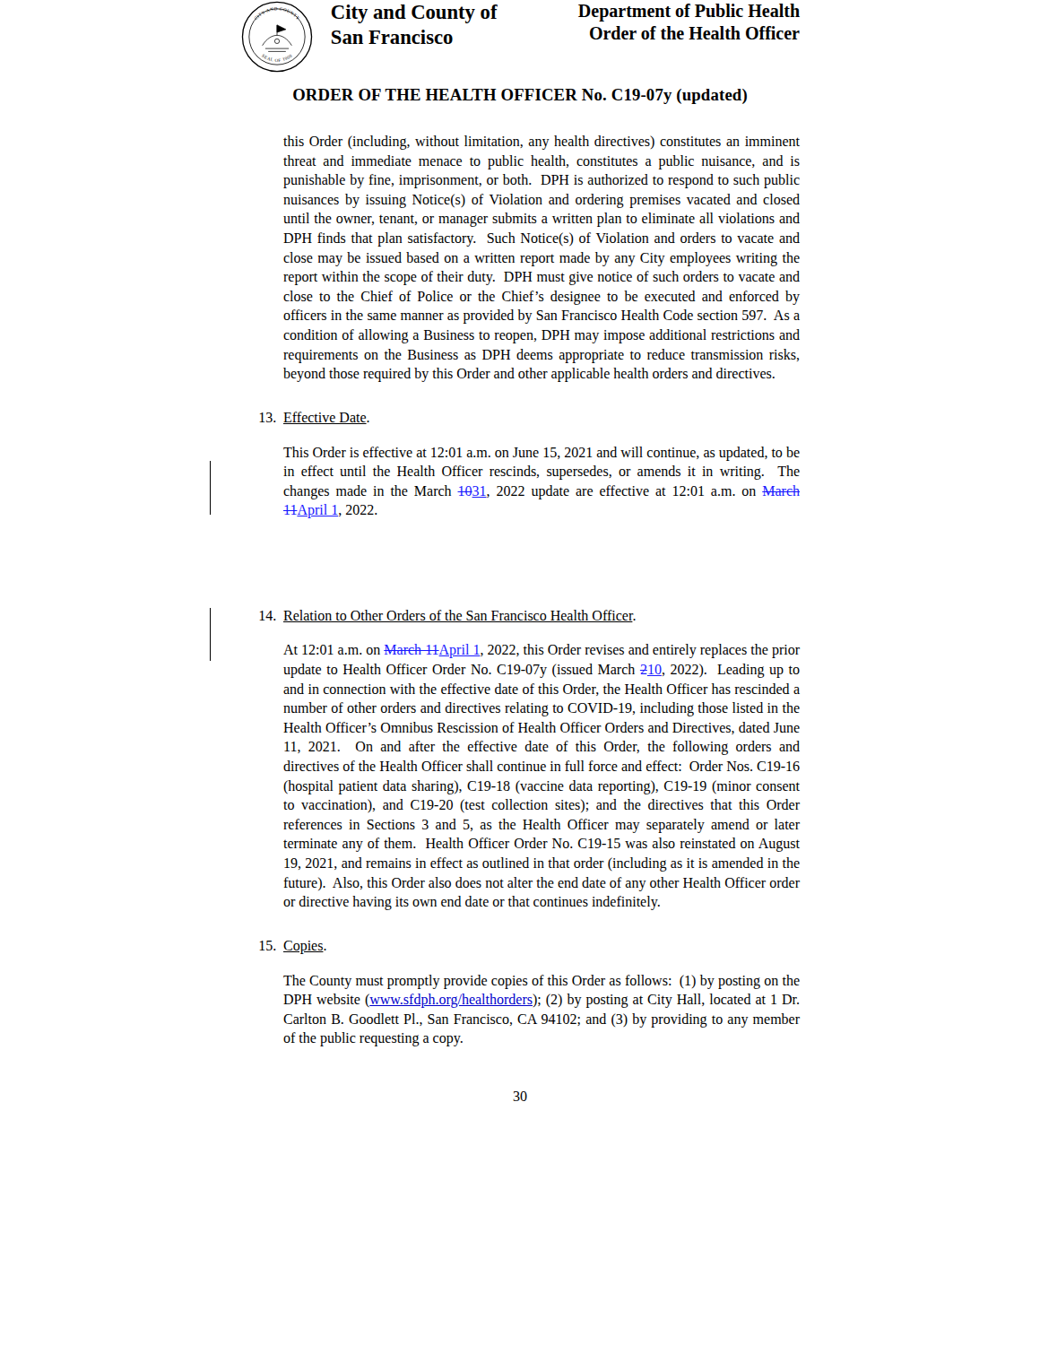CITY AND COUNTY SEAL OF 1900
City and County of
San Francisco
Department of Public Health
Order of the Health Officer
ORDER OF THE HEALTH OFFICER No. C19-07y (updated)
this Order (including, without limitation, any health directives) constitutes an imminent threat and immediate menace to public health, constitutes a public nuisance, and is punishable by fine, imprisonment, or both. DPH is authorized to respond to such public nuisances by issuing Notice(s) of Violation and ordering premises vacated and closed until the owner, tenant, or manager submits a written plan to eliminate all violations and DPH finds that plan satisfactory. Such Notice(s) of Violation and orders to vacate and close may be issued based on a written report made by any City employees writing the report within the scope of their duty. DPH must give notice of such orders to vacate and close to the Chief of Police or the Chief’s designee to be executed and enforced by officers in the same manner as provided by San Francisco Health Code section 597. As a condition of allowing a Business to reopen, DPH may impose additional restrictions and requirements on the Business as DPH deems appropriate to reduce transmission risks, beyond those required by this Order and other applicable health orders and directives.
13. Effective Date.
This Order is effective at 12:01 a.m. on June 15, 2021 and will continue, as updated, to be in effect until the Health Officer rescinds, supersedes, or amends it in writing. The changes made in the March 1031, 2022 update are effective at 12:01 a.m. on March 11April 1, 2022.
14. Relation to Other Orders of the San Francisco Health Officer.
At 12:01 a.m. on March 11April 1, 2022, this Order revises and entirely replaces the prior update to Health Officer Order No. C19-07y (issued March 210, 2022). Leading up to and in connection with the effective date of this Order, the Health Officer has rescinded a number of other orders and directives relating to COVID-19, including those listed in the Health Officer’s Omnibus Rescission of Health Officer Orders and Directives, dated June 11, 2021. On and after the effective date of this Order, the following orders and directives of the Health Officer shall continue in full force and effect: Order Nos. C19-16 (hospital patient data sharing), C19-18 (vaccine data reporting), C19-19 (minor consent to vaccination), and C19-20 (test collection sites); and the directives that this Order references in Sections 3 and 5, as the Health Officer may separately amend or later terminate any of them. Health Officer Order No. C19-15 was also reinstated on August 19, 2021, and remains in effect as outlined in that order (including as it is amended in the future). Also, this Order also does not alter the end date of any other Health Officer order or directive having its own end date or that continues indefinitely.
15. Copies.
The County must promptly provide copies of this Order as follows: (1) by posting on the DPH website (www.sfdph.org/healthorders); (2) by posting at City Hall, located at 1 Dr. Carlton B. Goodlett Pl., San Francisco, CA 94102; and (3) by providing to any member of the public requesting a copy.
30